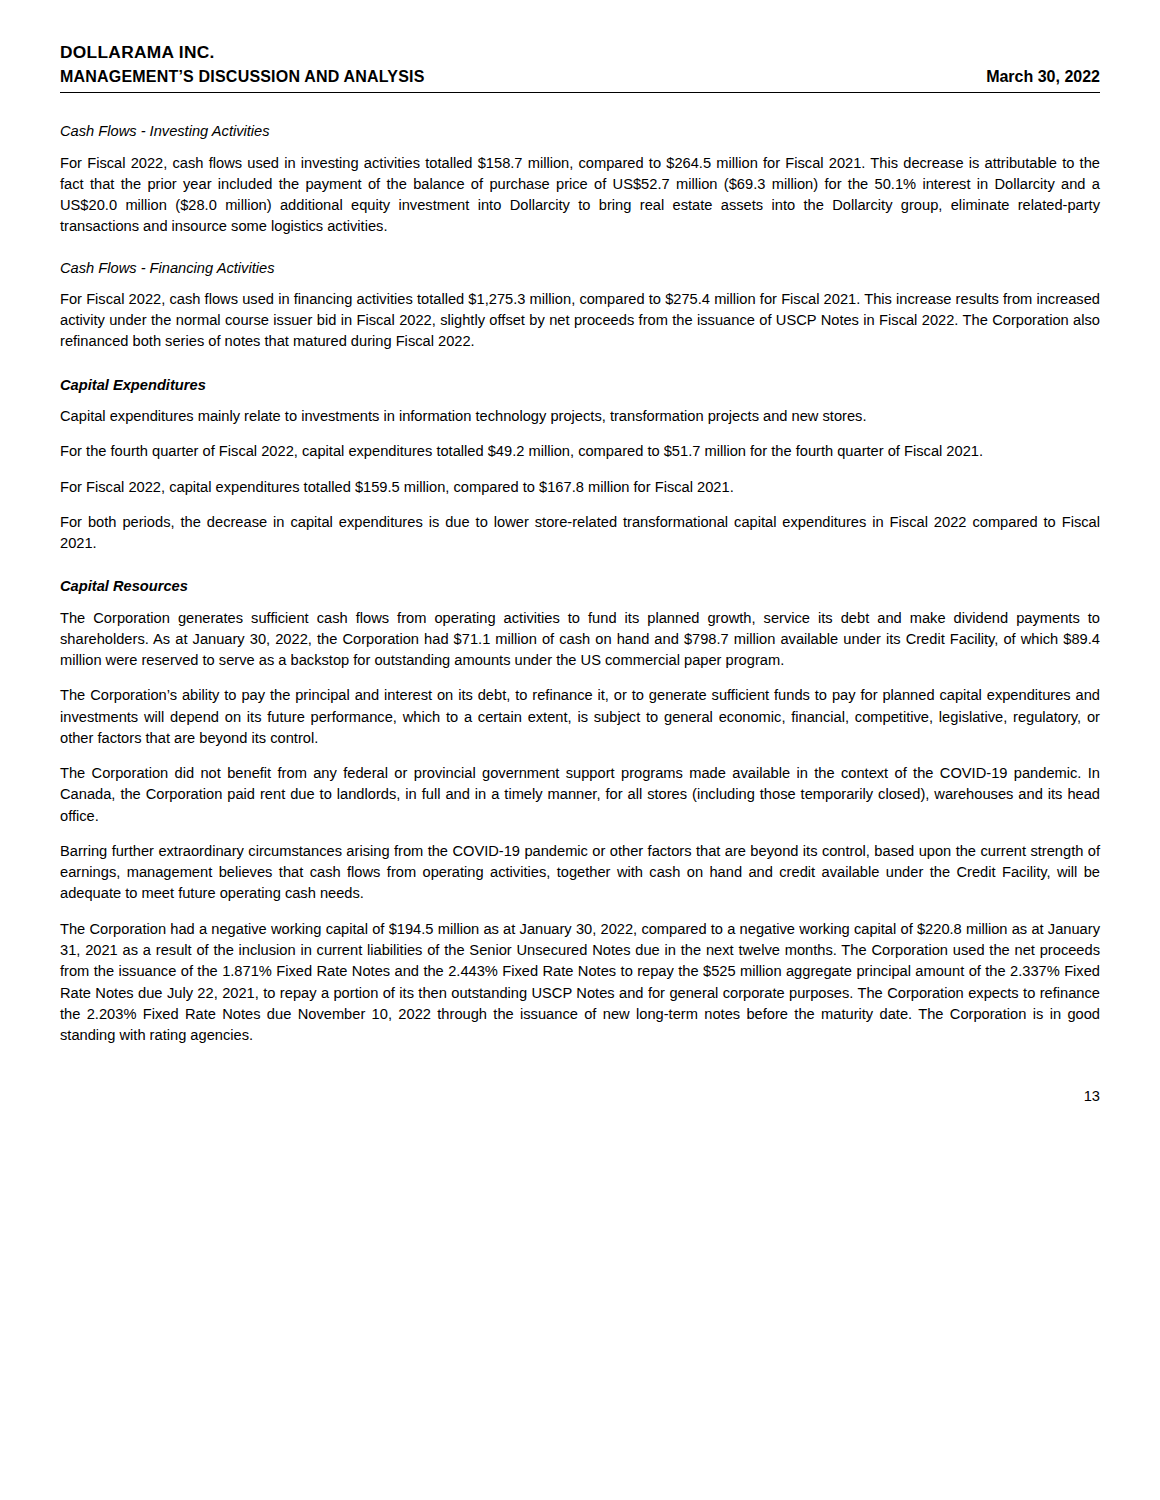DOLLARAMA INC.
MANAGEMENT’S DISCUSSION AND ANALYSIS March 30, 2022
Cash Flows - Investing Activities
For Fiscal 2022, cash flows used in investing activities totalled $158.7 million, compared to $264.5 million for Fiscal 2021. This decrease is attributable to the fact that the prior year included the payment of the balance of purchase price of US$52.7 million ($69.3 million) for the 50.1% interest in Dollarcity and a US$20.0 million ($28.0 million) additional equity investment into Dollarcity to bring real estate assets into the Dollarcity group, eliminate related-party transactions and insource some logistics activities.
Cash Flows - Financing Activities
For Fiscal 2022, cash flows used in financing activities totalled $1,275.3 million, compared to $275.4 million for Fiscal 2021. This increase results from increased activity under the normal course issuer bid in Fiscal 2022, slightly offset by net proceeds from the issuance of USCP Notes in Fiscal 2022. The Corporation also refinanced both series of notes that matured during Fiscal 2022.
Capital Expenditures
Capital expenditures mainly relate to investments in information technology projects, transformation projects and new stores.
For the fourth quarter of Fiscal 2022, capital expenditures totalled $49.2 million, compared to $51.7 million for the fourth quarter of Fiscal 2021.
For Fiscal 2022, capital expenditures totalled $159.5 million, compared to $167.8 million for Fiscal 2021.
For both periods, the decrease in capital expenditures is due to lower store-related transformational capital expenditures in Fiscal 2022 compared to Fiscal 2021.
Capital Resources
The Corporation generates sufficient cash flows from operating activities to fund its planned growth, service its debt and make dividend payments to shareholders. As at January 30, 2022, the Corporation had $71.1 million of cash on hand and $798.7 million available under its Credit Facility, of which $89.4 million were reserved to serve as a backstop for outstanding amounts under the US commercial paper program.
The Corporation’s ability to pay the principal and interest on its debt, to refinance it, or to generate sufficient funds to pay for planned capital expenditures and investments will depend on its future performance, which to a certain extent, is subject to general economic, financial, competitive, legislative, regulatory, or other factors that are beyond its control.
The Corporation did not benefit from any federal or provincial government support programs made available in the context of the COVID-19 pandemic. In Canada, the Corporation paid rent due to landlords, in full and in a timely manner, for all stores (including those temporarily closed), warehouses and its head office.
Barring further extraordinary circumstances arising from the COVID-19 pandemic or other factors that are beyond its control, based upon the current strength of earnings, management believes that cash flows from operating activities, together with cash on hand and credit available under the Credit Facility, will be adequate to meet future operating cash needs.
The Corporation had a negative working capital of $194.5 million as at January 30, 2022, compared to a negative working capital of $220.8 million as at January 31, 2021 as a result of the inclusion in current liabilities of the Senior Unsecured Notes due in the next twelve months. The Corporation used the net proceeds from the issuance of the 1.871% Fixed Rate Notes and the 2.443% Fixed Rate Notes to repay the $525 million aggregate principal amount of the 2.337% Fixed Rate Notes due July 22, 2021, to repay a portion of its then outstanding USCP Notes and for general corporate purposes. The Corporation expects to refinance the 2.203% Fixed Rate Notes due November 10, 2022 through the issuance of new long-term notes before the maturity date. The Corporation is in good standing with rating agencies.
13